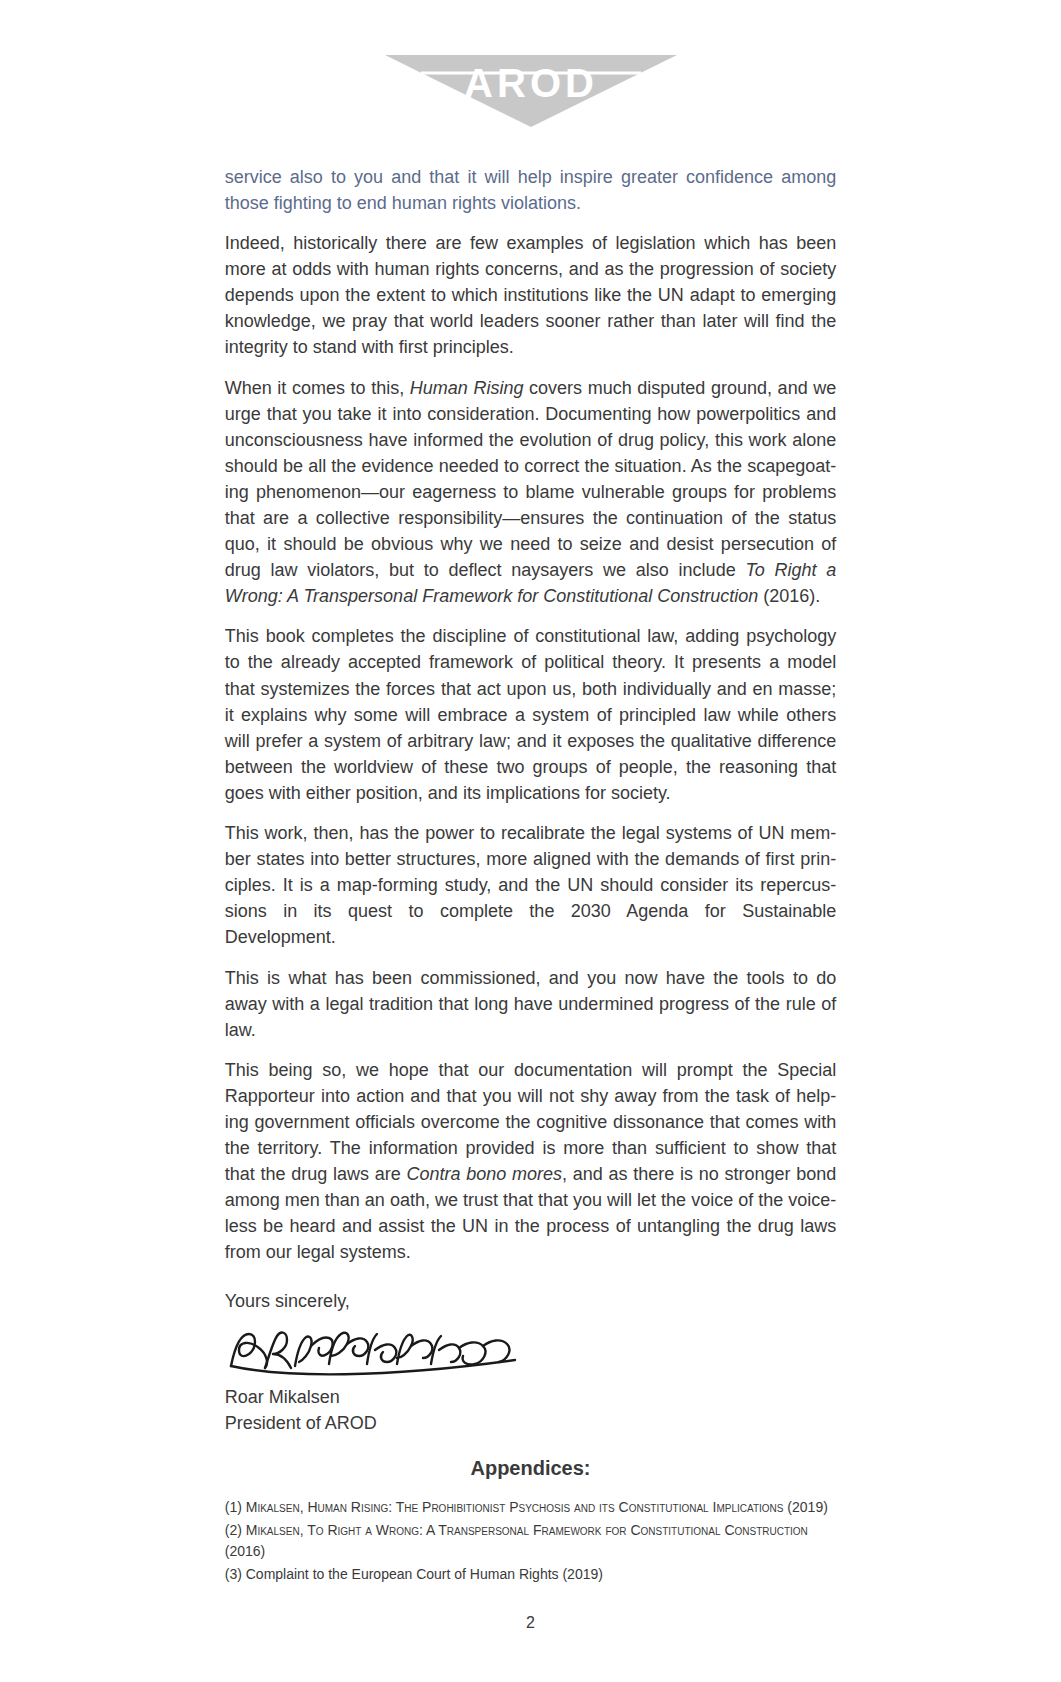AROD
service also to you and that it will help inspire greater confidence among those fighting to end human rights violations.
Indeed, historically there are few examples of legislation which has been more at odds with human rights concerns, and as the progression of society depends upon the extent to which institutions like the UN adapt to emerging knowledge, we pray that world leaders sooner rather than later will find the integrity to stand with first principles.
When it comes to this, Human Rising covers much disputed ground, and we urge that you take it into consideration. Documenting how powerpolitics and unconsciousness have informed the evolution of drug policy, this work alone should be all the evidence needed to correct the situation. As the scapegoating phenomenon—our eagerness to blame vulnerable groups for problems that are a collective responsibility—ensures the continuation of the status quo, it should be obvious why we need to seize and desist persecution of drug law violators, but to deflect naysayers we also include To Right a Wrong: A Transpersonal Framework for Constitutional Construction (2016).
This book completes the discipline of constitutional law, adding psychology to the already accepted framework of political theory. It presents a model that systemizes the forces that act upon us, both individually and en masse; it explains why some will embrace a system of principled law while others will prefer a system of arbitrary law; and it exposes the qualitative difference between the worldview of these two groups of people, the reasoning that goes with either position, and its implications for society.
This work, then, has the power to recalibrate the legal systems of UN member states into better structures, more aligned with the demands of first principles. It is a map-forming study, and the UN should consider its repercussions in its quest to complete the 2030 Agenda for Sustainable Development.
This is what has been commissioned, and you now have the tools to do away with a legal tradition that long have undermined progress of the rule of law.
This being so, we hope that our documentation will prompt the Special Rapporteur into action and that you will not shy away from the task of helping government officials overcome the cognitive dissonance that comes with the territory. The information provided is more than sufficient to show that that the drug laws are Contra bono mores, and as there is no stronger bond among men than an oath, we trust that that you will let the voice of the voiceless be heard and assist the UN in the process of untangling the drug laws from our legal systems.
Yours sincerely,
Roar Mikalsen
President of AROD
Appendices:
(1) Mikalsen, Human Rising: The Prohibitionist Psychosis and its Constitutional Implications (2019)
(2) Mikalsen, To Right a Wrong: A Transpersonal Framework for Constitutional Construction (2016)
(3) Complaint to the European Court of Human Rights (2019)
2